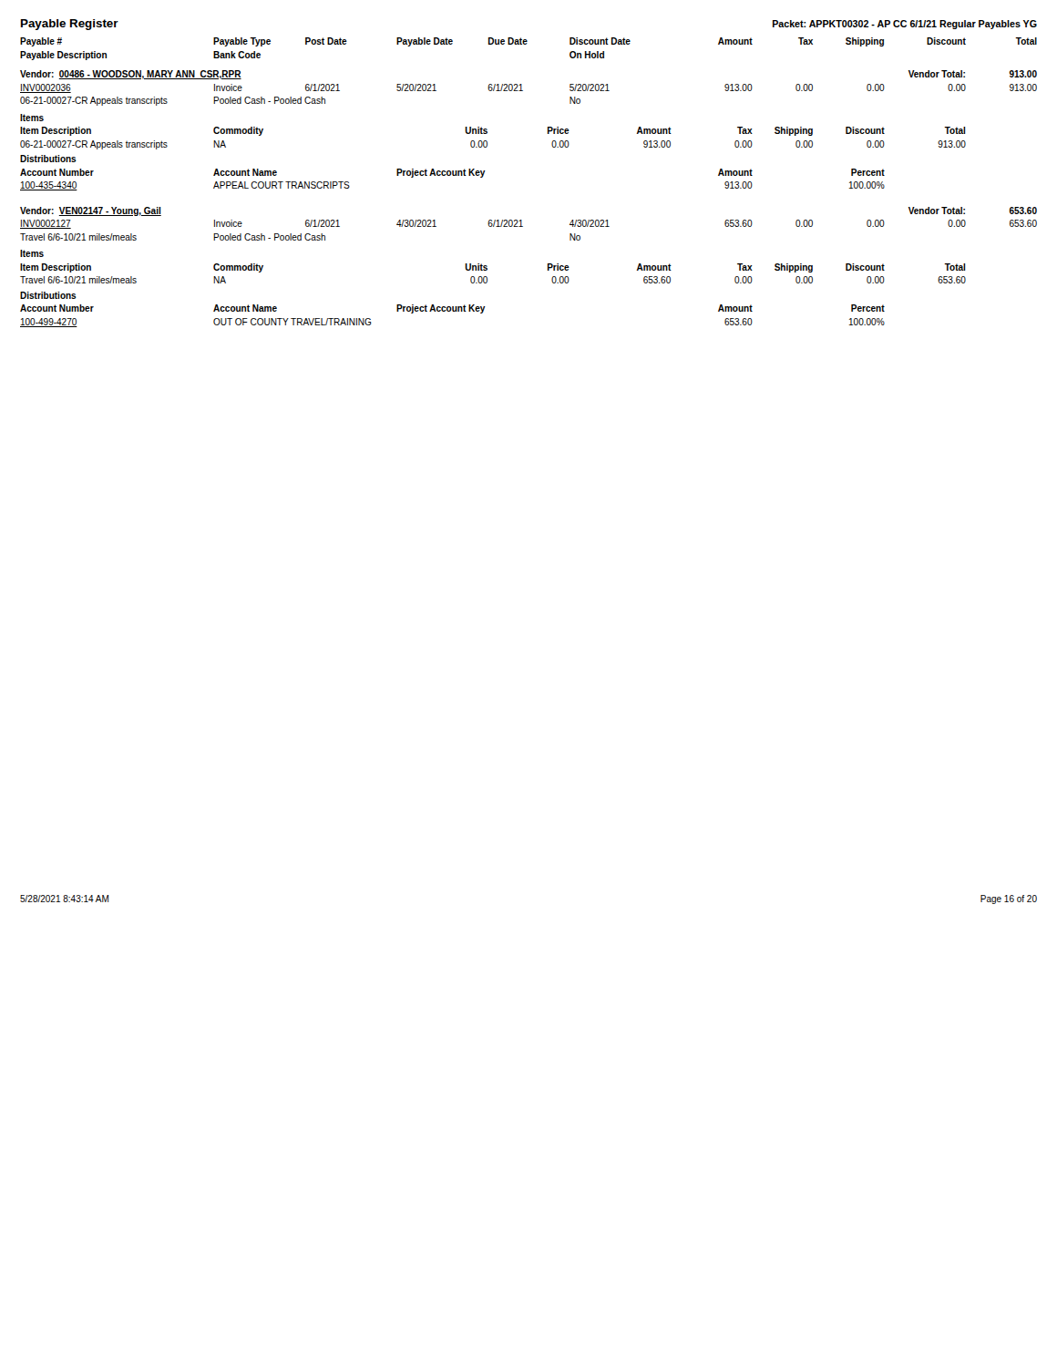Payable Register
Packet: APPKT00302 - AP CC 6/1/21 Regular Payables YG
| Payable # | Payable Type | Post Date | Payable Date | Due Date | Discount Date | Amount | Tax | Shipping | Discount | Total |
| Payable Description | Bank Code | | | On Hold | | | | | |
| Vendor: 00486 - WOODSON, MARY ANN CSR,RPR | Vendor Total: | 913.00 |
| INV0002036 | Invoice | 6/1/2021 | 5/20/2021 | 6/1/2021 | 5/20/2021 | 913.00 | 0.00 | 0.00 | 0.00 | 913.00 |
| 06-21-00027-CR Appeals transcripts | Pooled Cash - Pooled Cash | | No | | | | | |
| Items | |
| Item Description | Commodity | Units | Price | Amount | Tax | Shipping | Discount | Total | |
| 06-21-00027-CR Appeals transcripts | NA | 0.00 | 0.00 | 913.00 | 0.00 | 0.00 | 0.00 | 913.00 | |
| Distributions | |
| Account Number | Account Name | Project Account Key | Amount | Percent | | |
| 100-435-4340 | APPEAL COURT TRANSCRIPTS | | 913.00 | 100.00% | | |
| Vendor: VEN02147 - Young, Gail | Vendor Total: | 653.60 |
| INV0002127 | Invoice | 6/1/2021 | 4/30/2021 | 6/1/2021 | 4/30/2021 | 653.60 | 0.00 | 0.00 | 0.00 | 653.60 |
| Travel 6/6-10/21 miles/meals | Pooled Cash - Pooled Cash | | No | | | | | |
| Items | |
| Item Description | Commodity | Units | Price | Amount | Tax | Shipping | Discount | Total | |
| Travel 6/6-10/21 miles/meals | NA | 0.00 | 0.00 | 653.60 | 0.00 | 0.00 | 0.00 | 653.60 | |
| Distributions | |
| Account Number | Account Name | Project Account Key | Amount | Percent | | |
| 100-499-4270 | OUT OF COUNTY TRAVEL/TRAINING | | 653.60 | 100.00% | | |
5/28/2021 8:43:14 AM
Page 16 of 20